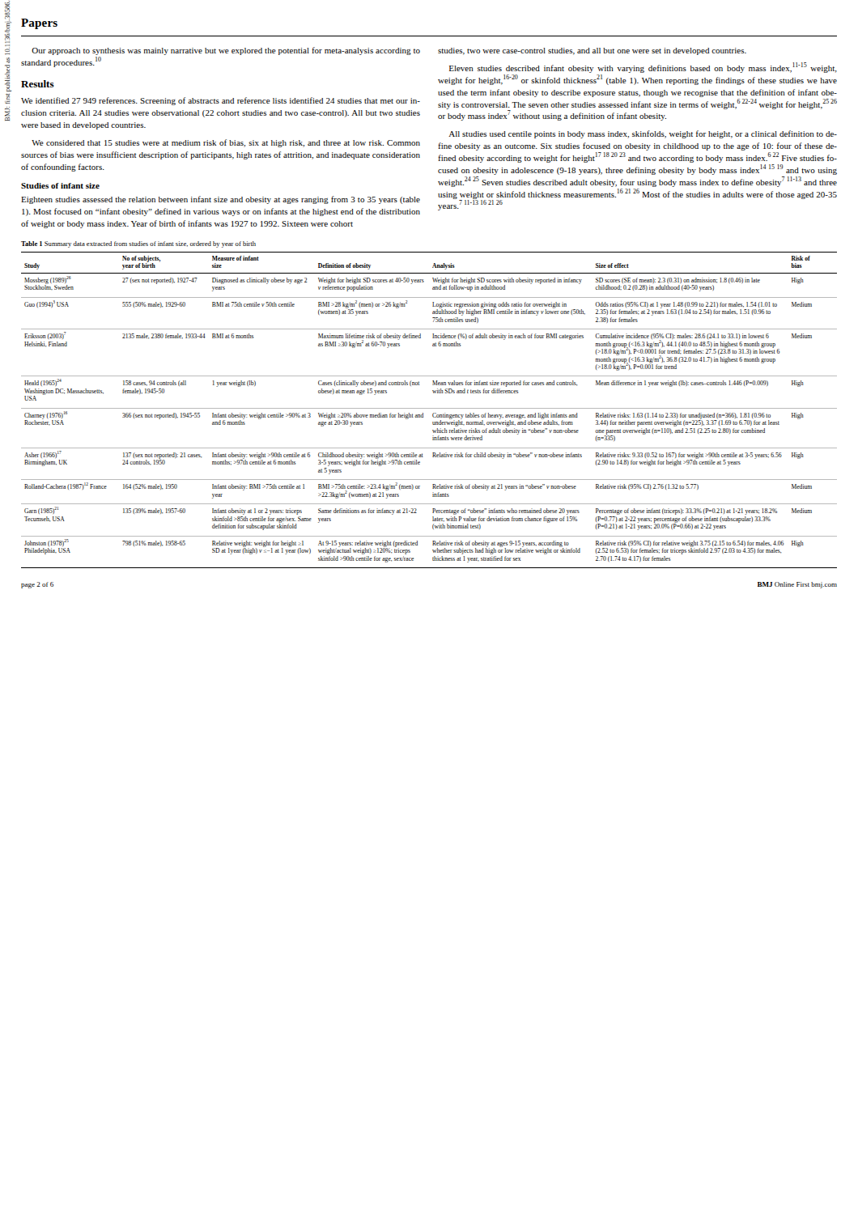BMJ: first published as 10.1136/bmj.38586.411273.E0 on 14 October 2005. Downloaded from http://www.bmj.com/ on 27 June 2022 by guest. Protected by copyright.
Papers
Our approach to synthesis was mainly narrative but we explored the potential for meta-analysis according to standard procedures.10
Results
We identified 27 949 references. Screening of abstracts and reference lists identified 24 studies that met our inclusion criteria. All 24 studies were observational (22 cohort studies and two case-control). All but two studies were based in developed countries.
We considered that 15 studies were at medium risk of bias, six at high risk, and three at low risk. Common sources of bias were insufficient description of participants, high rates of attrition, and inadequate consideration of confounding factors.
Studies of infant size
Eighteen studies assessed the relation between infant size and obesity at ages ranging from 3 to 35 years (table 1). Most focused on “infant obesity” defined in various ways or on infants at the highest end of the distribution of weight or body mass index. Year of birth of infants was 1927 to 1992. Sixteen were cohort
studies, two were case-control studies, and all but one were set in developed countries.
Eleven studies described infant obesity with varying definitions based on body mass index,11-15 weight, weight for height,16-20 or skinfold thickness21 (table 1). When reporting the findings of these studies we have used the term infant obesity to describe exposure status, though we recognise that the definition of infant obesity is controversial. The seven other studies assessed infant size in terms of weight,6 22-24 weight for height,25 26 or body mass index7 without using a definition of infant obesity.
All studies used centile points in body mass index, skinfolds, weight for height, or a clinical definition to define obesity as an outcome. Six studies focused on obesity in childhood up to the age of 10: four of these defined obesity according to weight for height17 18 20 23 and two according to body mass index.6 22 Five studies focused on obesity in adolescence (9-18 years), three defining obesity by body mass index14 15 19 and two using weight.24 25 Seven studies described adult obesity, four using body mass index to define obesity7 11-13 and three using weight or skinfold thickness measurements.16 21 26 Most of the studies in adults were of those aged 20-35 years.7 11-13 16 21 26
Table 1 Summary data extracted from studies of infant size, ordered by year of birth
| Study | No of subjects, year of birth | Measure of infant size | Definition of obesity | Analysis | Size of effect | Risk of bias |
| --- | --- | --- | --- | --- | --- | --- |
| Mossberg (1989) 26 Stockholm, Sweden | 27 (sex not reported), 1927-47 | Diagnosed as clinically obese by age 2 years | Weight for height SD scores at 40-50 years v reference population | Weight for height SD scores with obesity reported in infancy and at follow-up in adulthood | SD scores (SE of mean): 2.3 (0.31) on admission; 1.8 (0.46) in late childhood; 0.2 (0.28) in adulthood (40-50 years) | High |
| Guo (1994) 3 USA | 555 (50% male), 1929-60 | BMI at 75th centile v 50th centile | BMI >28 kg/m 2 (men) or >26 kg/m 2 (women) at 35 years | Logistic regression giving odds ratio for overweight in adulthood by higher BMI centile in infancy v lower one (50th, 75th centiles used) | Odds ratios (95% CI) at 1 year 1.48 (0.99 to 2.21) for males, 1.54 (1.01 to 2.35) for females; at 2 years 1.63 (1.04 to 2.54) for males, 1.51 (0.96 to 2.38) for females | Medium |
| Eriksson (2003) 7 Helsinki, Finland | 2135 male, 2380 female, 1933-44 | BMI at 6 months | Maximum lifetime risk of obesity defined as BMI ≥30 kg/m 2 at 60-70 years | Incidence (%) of adult obesity in each of four BMI categories at 6 months | Cumulative incidence (95% CI): males: 28.6 (24.1 to 33.1) in lowest 6 month group (<16.3 kg/m 2 ), 44.1 (40.0 to 48.5) in highest 6 month group (>18.0 kg/m 2 ), P<0.0001 for trend; females: 27.5 (23.8 to 31.3) in lowest 6 month group (<16.3 kg/m 2 ), 36.8 (32.0 to 41.7) in highest 6 month group (>18.0 kg/m 2 ), P=0.001 for trend | Medium |
| Heald (1965) 24 Washington DC; Massachusetts, USA | 158 cases, 94 controls (all female), 1945-50 | 1 year weight (lb) | Cases (clinically obese) and controls (not obese) at mean age 15 years | Mean values for infant size reported for cases and controls, with SDs and t tests for differences | Mean difference in 1 year weight (lb): cases–controls 1.446 (P=0.009) | High |
| Charney (1976) 16 Rochester, USA | 366 (sex not reported), 1945-55 | Infant obesity: weight centile >90% at 3 and 6 months | Weight ≥20% above median for height and age at 20-30 years | Contingency tables of heavy, average, and light infants and underweight, normal, overweight, and obese adults, from which relative risks of adult obesity in “obese” v non-obese infants were derived | Relative risks: 1.63 (1.14 to 2.33) for unadjusted (n=366), 1.81 (0.96 to 3.44) for neither parent overweight (n=225), 3.37 (1.69 to 6.70) for at least one parent overweight (n=110), and 2.51 (2.25 to 2.80) for combined (n=335) | High |
| Asher (1966) 17 Birmingham, UK | 137 (sex not reported): 21 cases, 24 controls, 1950 | Infant obesity: weight >90th centile at 6 months; >97th centile at 6 months | Childhood obesity: weight >90th centile at 3-5 years; weight for height >97th centile at 5 years | Relative risk for child obesity in “obese” v non-obese infants | Relative risks: 9.33 (0.52 to 167) for weight >90th centile at 3-5 years; 6.56 (2.90 to 14.8) for weight for height >97th centile at 5 years | High |
| Rolland-Cachera (1987) 12 France | 164 (52% male), 1950 | Infant obesity: BMI >75th centile at 1 year | BMI >75th centile: >23.4 kg/m 2 (men) or >22.3kg/m 2 (women) at 21 years | Relative risk of obesity at 21 years in “obese” v non-obese infants | Relative risk (95% CI) 2.76 (1.32 to 5.77) | Medium |
| Garn (1985) 21 Tecumseh, USA | 135 (39% male), 1957-60 | Infant obesity at 1 or 2 years: triceps skinfold >85th centile for age/sex. Same definition for subscapular skinfold | Same definitions as for infancy at 21-22 years | Percentage of “obese” infants who remained obese 20 years later, with P value for deviation from chance figure of 15% (with binomial test) | Percentage of obese infant (triceps): 33.3% (P=0.21) at 1-21 years; 18.2% (P=0.77) at 2-22 years; percentage of obese infant (subscapular) 33.3% (P=0.21) at 1-21 years; 20.0% (P=0.66) at 2-22 years | Medium |
| Johnston (1978) 25 Philadelphia, USA | 798 (51% male), 1958-65 | Relative weight: weight for height ≥1 SD at 1year (high) v ≤−1 at 1 year (low) | At 9-15 years: relative weight (predicted weight/actual weight) ≥120%; triceps skinfold >90th centile for age, sex/race | Relative risk of obesity at ages 9-15 years, according to whether subjects had high or low relative weight or skinfold thickness at 1 year, stratified for sex | Relative risk (95% CI) for relative weight 3.75 (2.15 to 6.54) for males, 4.06 (2.52 to 6.53) for females; for triceps skinfold 2.97 (2.03 to 4.35) for males, 2.70 (1.74 to 4.17) for females | High |
page 2 of 6
BMJ Online First bmj.com